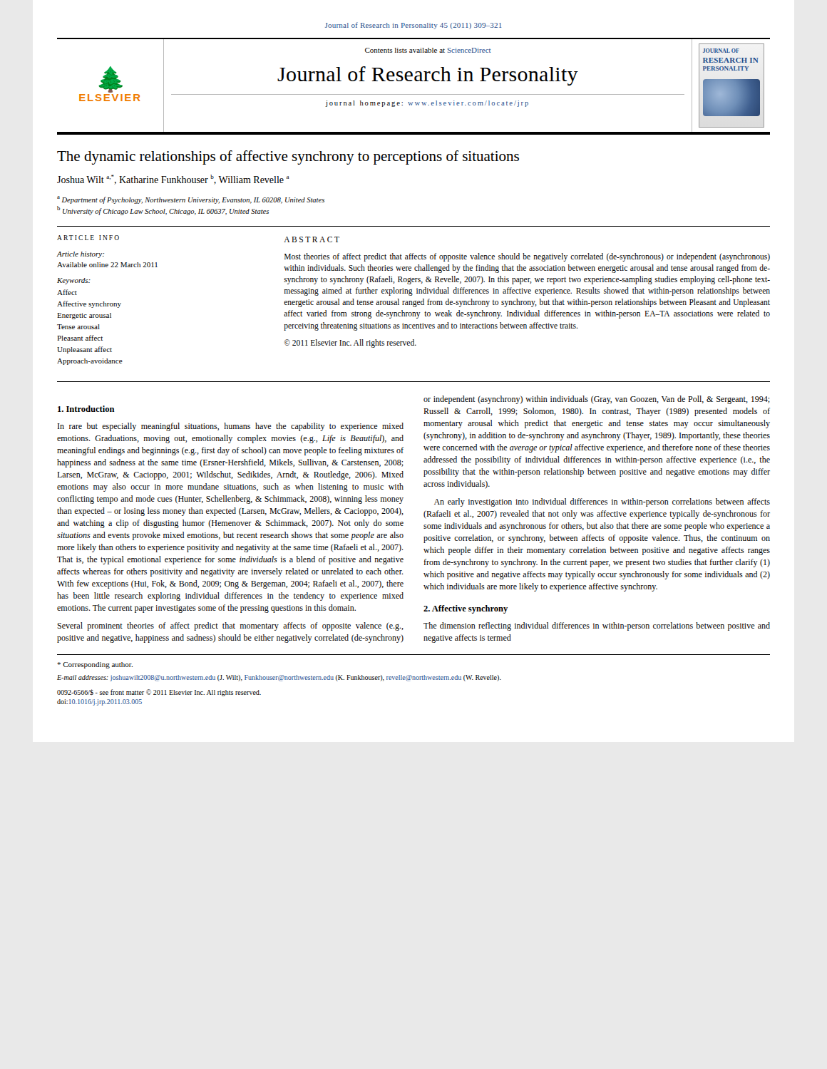Journal of Research in Personality 45 (2011) 309–321
🌲 ELSEVIER
Contents lists available at ScienceDirect
Journal of Research in Personality
journal homepage: www.elsevier.com/locate/jrp
JOURNAL OF
RESEARCH IN
PERSONALITY
The dynamic relationships of affective synchrony to perceptions of situations
Joshua Wilt a,*, Katharine Funkhouser b, William Revelle a
a Department of Psychology, Northwestern University, Evanston, IL 60208, United States
b University of Chicago Law School, Chicago, IL 60637, United States
Article info
Article history:
Available online 22 March 2011
Keywords:
Affect
Affective synchrony
Energetic arousal
Tense arousal
Pleasant affect
Unpleasant affect
Approach-avoidance
Abstract
Most theories of affect predict that affects of opposite valence should be negatively correlated (de-synchronous) or independent (asynchronous) within individuals. Such theories were challenged by the finding that the association between energetic arousal and tense arousal ranged from de-synchrony to synchrony (Rafaeli, Rogers, & Revelle, 2007). In this paper, we report two experience-sampling studies employing cell-phone text-messaging aimed at further exploring individual differences in affective experience. Results showed that within-person relationships between energetic arousal and tense arousal ranged from de-synchrony to synchrony, but that within-person relationships between Pleasant and Unpleasant affect varied from strong de-synchrony to weak de-synchrony. Individual differences in within-person EA–TA associations were related to perceiving threatening situations as incentives and to interactions between affective traits.
© 2011 Elsevier Inc. All rights reserved.
1. Introduction
In rare but especially meaningful situations, humans have the capability to experience mixed emotions. Graduations, moving out, emotionally complex movies (e.g., Life is Beautiful), and meaningful endings and beginnings (e.g., first day of school) can move people to feeling mixtures of happiness and sadness at the same time (Ersner-Hershfield, Mikels, Sullivan, & Carstensen, 2008; Larsen, McGraw, & Cacioppo, 2001; Wildschut, Sedikides, Arndt, & Routledge, 2006). Mixed emotions may also occur in more mundane situations, such as when listening to music with conflicting tempo and mode cues (Hunter, Schellenberg, & Schimmack, 2008), winning less money than expected – or losing less money than expected (Larsen, McGraw, Mellers, & Cacioppo, 2004), and watching a clip of disgusting humor (Hemenover & Schimmack, 2007). Not only do some situations and events provoke mixed emotions, but recent research shows that some people are also more likely than others to experience positivity and negativity at the same time (Rafaeli et al., 2007). That is, the typical emotional experience for some individuals is a blend of positive and negative affects whereas for others positivity and negativity are inversely related or unrelated to each other. With few exceptions (Hui, Fok, & Bond, 2009; Ong & Bergeman, 2004; Rafaeli et al., 2007), there has been little research exploring individual differences in the tendency to experience mixed emotions. The current paper investigates some of the pressing questions in this domain.
Several prominent theories of affect predict that momentary affects of opposite valence (e.g., positive and negative, happiness and sadness) should be either negatively correlated (de-synchrony) or independent (asynchrony) within individuals (Gray, van Goozen, Van de Poll, & Sergeant, 1994; Russell & Carroll, 1999; Solomon, 1980). In contrast, Thayer (1989) presented models of momentary arousal which predict that energetic and tense states may occur simultaneously (synchrony), in addition to de-synchrony and asynchrony (Thayer, 1989). Importantly, these theories were concerned with the average or typical affective experience, and therefore none of these theories addressed the possibility of individual differences in within-person affective experience (i.e., the possibility that the within-person relationship between positive and negative emotions may differ across individuals).
An early investigation into individual differences in within-person correlations between affects (Rafaeli et al., 2007) revealed that not only was affective experience typically de-synchronous for some individuals and asynchronous for others, but also that there are some people who experience a positive correlation, or synchrony, between affects of opposite valence. Thus, the continuum on which people differ in their momentary correlation between positive and negative affects ranges from de-synchrony to synchrony. In the current paper, we present two studies that further clarify (1) which positive and negative affects may typically occur synchronously for some individuals and (2) which individuals are more likely to experience affective synchrony.
2. Affective synchrony
The dimension reflecting individual differences in within-person correlations between positive and negative affects is termed
* Corresponding author.
E-mail addresses: joshuawilt2008@u.northwestern.edu (J. Wilt), Funkhouser@northwestern.edu (K. Funkhouser), revelle@northwestern.edu (W. Revelle).
0092-6566/$ - see front matter © 2011 Elsevier Inc. All rights reserved.
doi:10.1016/j.jrp.2011.03.005